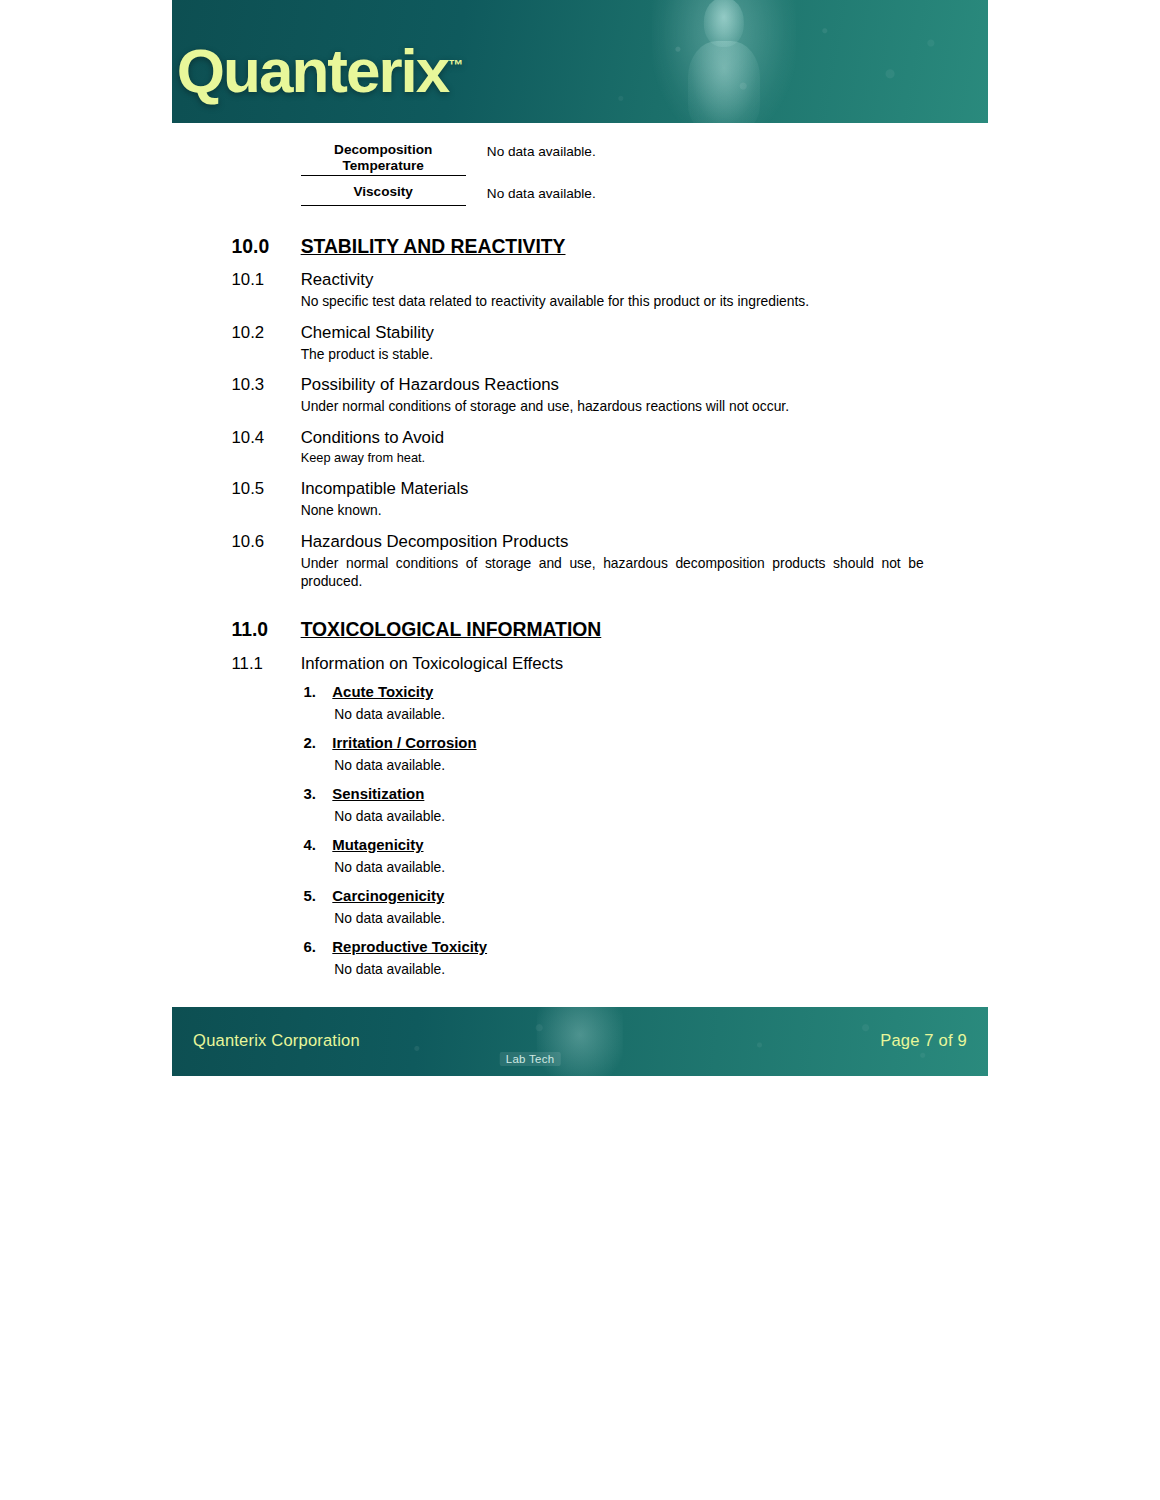Quanterix™
| Decomposition Temperature | | No data available. |
| Viscosity | | No data available. |
10.0 STABILITY AND REACTIVITY
10.1 Reactivity
No specific test data related to reactivity available for this product or its ingredients.
10.2 Chemical Stability
The product is stable.
10.3 Possibility of Hazardous Reactions
Under normal conditions of storage and use, hazardous reactions will not occur.
10.4 Conditions to Avoid
Keep away from heat.
10.5 Incompatible Materials
None known.
10.6 Hazardous Decomposition Products
Under normal conditions of storage and use, hazardous decomposition products should not be produced.
11.0 TOXICOLOGICAL INFORMATION
11.1 Information on Toxicological Effects
Acute Toxicity No data available.
Irritation / Corrosion No data available.
Sensitization No data available.
Mutagenicity No data available.
Carcinogenicity No data available.
Reproductive Toxicity No data available.
Lab Tech
Quanterix Corporation
Page 7 of 9